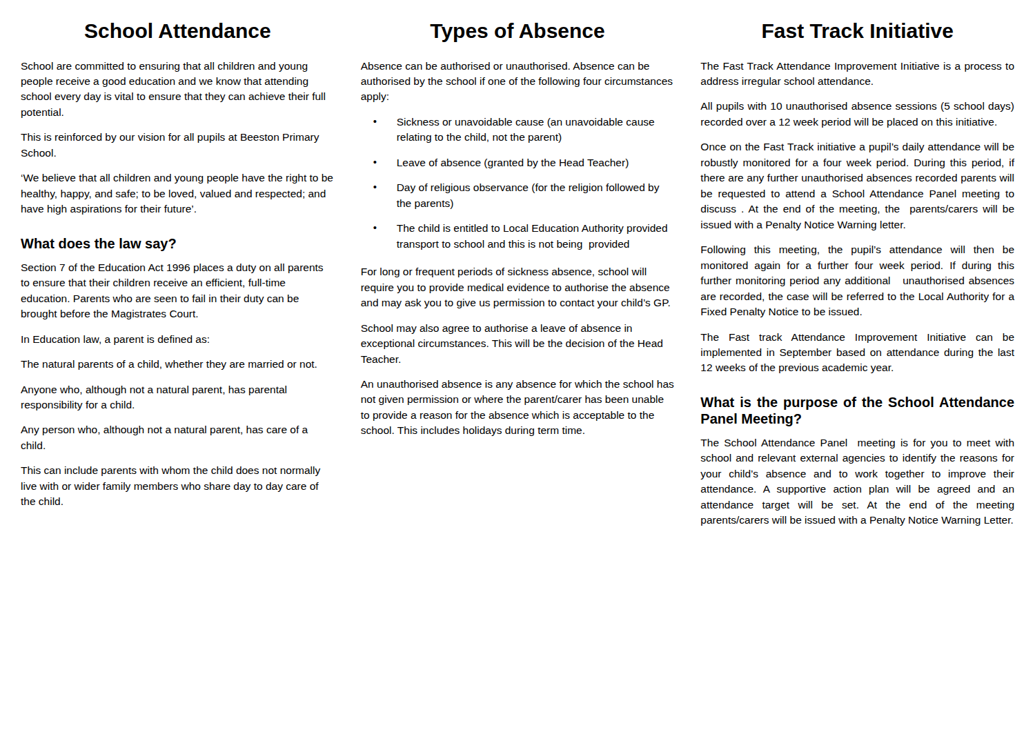School Attendance
School are committed to ensuring that all children and young people receive a good education and we know that attending school every day is vital to ensure that they can achieve their full potential.
This is reinforced by our vision for all pupils at Beeston Primary School.
‘We believe that all children and young people have the right to be healthy, happy, and safe; to be loved, valued and respected; and have high aspirations for their future’.
What does the law say?
Section 7 of the Education Act 1996 places a duty on all parents to ensure that their children receive an efficient, full-time education. Parents who are seen to fail in their duty can be brought before the Magistrates Court.
In Education law, a parent is defined as:
The natural parents of a child, whether they are married or not.
Anyone who, although not a natural parent, has parental responsibility for a child.
Any person who, although not a natural parent, has care of a child.
This can include parents with whom the child does not normally live with or wider family members who share day to day care of the child.
Types of Absence
Absence can be authorised or unauthorised. Absence can be authorised by the school if one of the following four circumstances apply:
Sickness or unavoidable cause (an unavoidable cause relating to the child, not the parent)
Leave of absence (granted by the Head Teacher)
Day of religious observance (for the religion followed by the parents)
The child is entitled to Local Education Authority provided transport to school and this is not being provided
For long or frequent periods of sickness absence, school will require you to provide medical evidence to authorise the absence and may ask you to give us permission to contact your child’s GP.
School may also agree to authorise a leave of absence in exceptional circumstances. This will be the decision of the Head Teacher.
An unauthorised absence is any absence for which the school has not given permission or where the parent/carer has been unable to provide a reason for the absence which is acceptable to the school. This includes holidays during term time.
Fast Track Initiative
The Fast Track Attendance Improvement Initiative is a process to address irregular school attendance.
All pupils with 10 unauthorised absence sessions (5 school days) recorded over a 12 week period will be placed on this initiative.
Once on the Fast Track initiative a pupil’s daily attendance will be robustly monitored for a four week period. During this period, if there are any further unauthorised absences recorded parents will be requested to attend a School Attendance Panel meeting to discuss . At the end of the meeting, the parents/carers will be issued with a Penalty Notice Warning letter.
Following this meeting, the pupil’s attendance will then be monitored again for a further four week period. If during this further monitoring period any additional unauthorised absences are recorded, the case will be referred to the Local Authority for a Fixed Penalty Notice to be issued.
The Fast track Attendance Improvement Initiative can be implemented in September based on attendance during the last 12 weeks of the previous academic year.
What is the purpose of the School Attendance Panel Meeting?
The School Attendance Panel meeting is for you to meet with school and relevant external agencies to identify the reasons for your child’s absence and to work together to improve their attendance. A supportive action plan will be agreed and an attendance target will be set. At the end of the meeting parents/carers will be issued with a Penalty Notice Warning Letter.